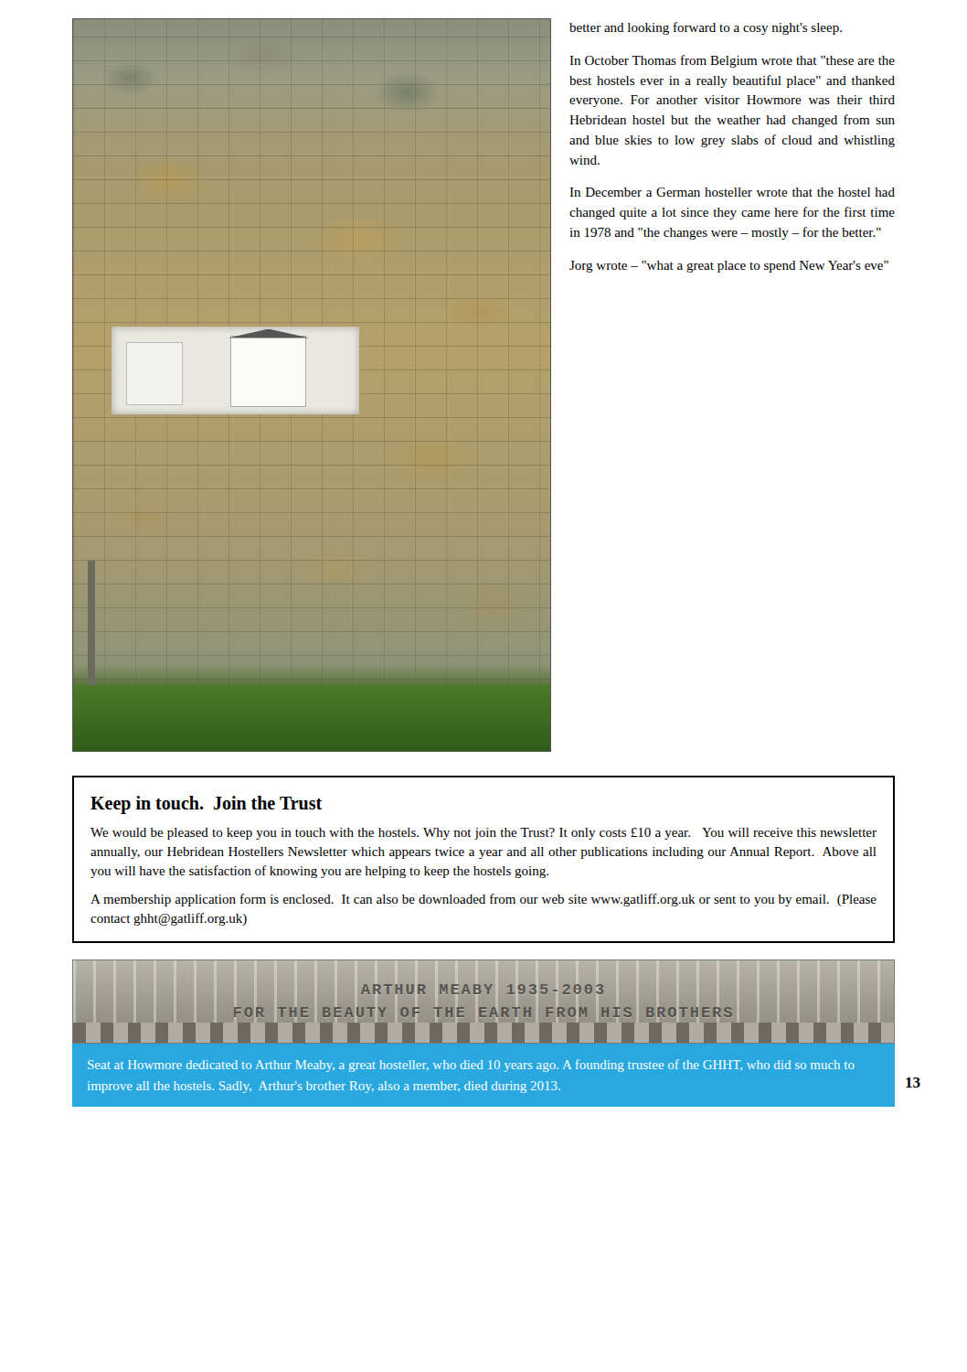better and looking forward to a cosy night's sleep.
In October Thomas from Belgium wrote that "these are the best hostels ever in a really beautiful place" and thanked everyone. For another visitor Howmore was their third Hebridean hostel but the weather had changed from sun and blue skies to low grey slabs of cloud and whistling wind.
In December a German hosteller wrote that the hostel had changed quite a lot since they came here for the first time in 1978 and "the changes were – mostly – for the better."
Jorg wrote – "what a great place to spend New Year's eve"
Keep in touch. Join the Trust
We would be pleased to keep you in touch with the hostels. Why not join the Trust? It only costs £10 a year. You will receive this newsletter annually, our Hebridean Hostellers Newsletter which appears twice a year and all other publications including our Annual Report. Above all you will have the satisfaction of knowing you are helping to keep the hostels going.
A membership application form is enclosed. It can also be downloaded from our web site www.gatliff.org.uk or sent to you by email. (Please contact ghht@gatliff.org.uk)
ARTHUR MEABY 1935-2003
FOR THE BEAUTY OF THE EARTH FROM HIS BROTHERS
Seat at Howmore dedicated to Arthur Meaby, a great hosteller, who died 10 years ago. A founding trustee of the GHHT, who did so much to improve all the hostels. Sadly, Arthur's brother Roy, also a member, died during 2013. 13